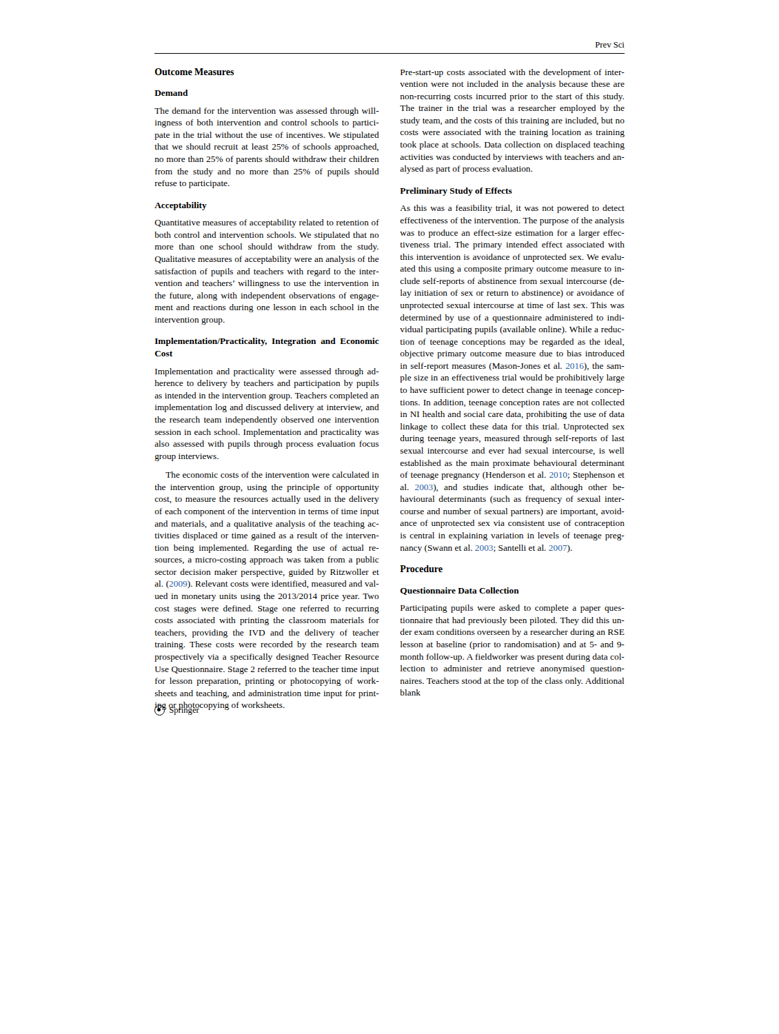Prev Sci
Outcome Measures
Demand
The demand for the intervention was assessed through willingness of both intervention and control schools to participate in the trial without the use of incentives. We stipulated that we should recruit at least 25% of schools approached, no more than 25% of parents should withdraw their children from the study and no more than 25% of pupils should refuse to participate.
Acceptability
Quantitative measures of acceptability related to retention of both control and intervention schools. We stipulated that no more than one school should withdraw from the study. Qualitative measures of acceptability were an analysis of the satisfaction of pupils and teachers with regard to the intervention and teachers’ willingness to use the intervention in the future, along with independent observations of engagement and reactions during one lesson in each school in the intervention group.
Implementation/Practicality, Integration and Economic Cost
Implementation and practicality were assessed through adherence to delivery by teachers and participation by pupils as intended in the intervention group. Teachers completed an implementation log and discussed delivery at interview, and the research team independently observed one intervention session in each school. Implementation and practicality was also assessed with pupils through process evaluation focus group interviews.
The economic costs of the intervention were calculated in the intervention group, using the principle of opportunity cost, to measure the resources actually used in the delivery of each component of the intervention in terms of time input and materials, and a qualitative analysis of the teaching activities displaced or time gained as a result of the intervention being implemented. Regarding the use of actual resources, a micro-costing approach was taken from a public sector decision maker perspective, guided by Ritzwoller et al. (2009). Relevant costs were identified, measured and valued in monetary units using the 2013/2014 price year. Two cost stages were defined. Stage one referred to recurring costs associated with printing the classroom materials for teachers, providing the IVD and the delivery of teacher training. These costs were recorded by the research team prospectively via a specifically designed Teacher Resource Use Questionnaire. Stage 2 referred to the teacher time input for lesson preparation, printing or photocopying of worksheets and teaching, and administration time input for printing or photocopying of worksheets.
Pre-start-up costs associated with the development of intervention were not included in the analysis because these are non-recurring costs incurred prior to the start of this study. The trainer in the trial was a researcher employed by the study team, and the costs of this training are included, but no costs were associated with the training location as training took place at schools. Data collection on displaced teaching activities was conducted by interviews with teachers and analysed as part of process evaluation.
Preliminary Study of Effects
As this was a feasibility trial, it was not powered to detect effectiveness of the intervention. The purpose of the analysis was to produce an effect-size estimation for a larger effectiveness trial. The primary intended effect associated with this intervention is avoidance of unprotected sex. We evaluated this using a composite primary outcome measure to include self-reports of abstinence from sexual intercourse (delay initiation of sex or return to abstinence) or avoidance of unprotected sexual intercourse at time of last sex. This was determined by use of a questionnaire administered to individual participating pupils (available online). While a reduction of teenage conceptions may be regarded as the ideal, objective primary outcome measure due to bias introduced in self-report measures (Mason-Jones et al. 2016), the sample size in an effectiveness trial would be prohibitively large to have sufficient power to detect change in teenage conceptions. In addition, teenage conception rates are not collected in NI health and social care data, prohibiting the use of data linkage to collect these data for this trial. Unprotected sex during teenage years, measured through self-reports of last sexual intercourse and ever had sexual intercourse, is well established as the main proximate behavioural determinant of teenage pregnancy (Henderson et al. 2010; Stephenson et al. 2003), and studies indicate that, although other behavioural determinants (such as frequency of sexual intercourse and number of sexual partners) are important, avoidance of unprotected sex via consistent use of contraception is central in explaining variation in levels of teenage pregnancy (Swann et al. 2003; Santelli et al. 2007).
Procedure
Questionnaire Data Collection
Participating pupils were asked to complete a paper questionnaire that had previously been piloted. They did this under exam conditions overseen by a researcher during an RSE lesson at baseline (prior to randomisation) and at 5- and 9-month follow-up. A fieldworker was present during data collection to administer and retrieve anonymised questionnaires. Teachers stood at the top of the class only. Additional blank
Springer